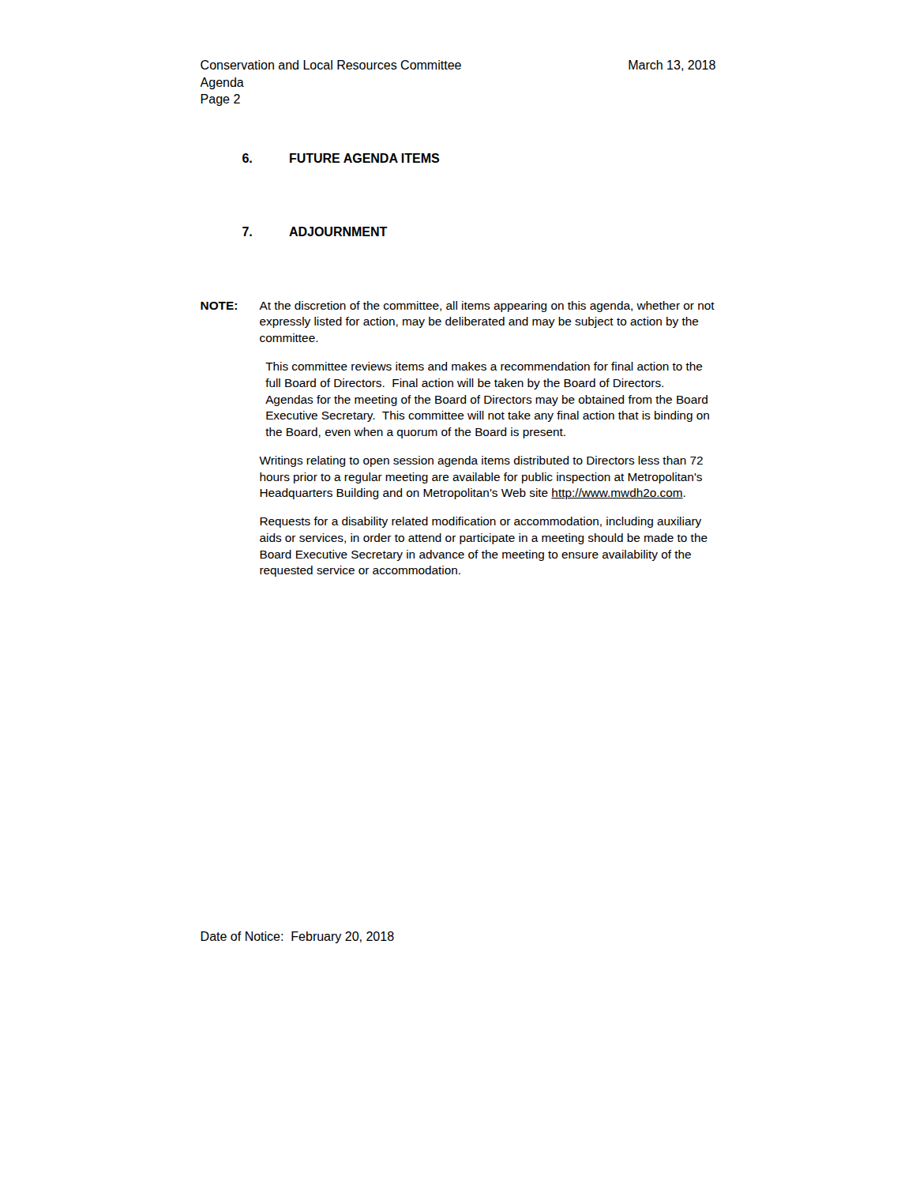March 13, 2018
Conservation and Local Resources Committee
Agenda
Page 2
6. FUTURE AGENDA ITEMS
7. ADJOURNMENT
NOTE:
At the discretion of the committee, all items appearing on this agenda, whether or not expressly listed for action, may be deliberated and may be subject to action by the committee.
This committee reviews items and makes a recommendation for final action to the full Board of Directors. Final action will be taken by the Board of Directors. Agendas for the meeting of the Board of Directors may be obtained from the Board Executive Secretary. This committee will not take any final action that is binding on the Board, even when a quorum of the Board is present.
Writings relating to open session agenda items distributed to Directors less than 72 hours prior to a regular meeting are available for public inspection at Metropolitan's Headquarters Building and on Metropolitan's Web site http://www.mwdh2o.com.
Requests for a disability related modification or accommodation, including auxiliary aids or services, in order to attend or participate in a meeting should be made to the Board Executive Secretary in advance of the meeting to ensure availability of the requested service or accommodation.
Date of Notice: February 20, 2018